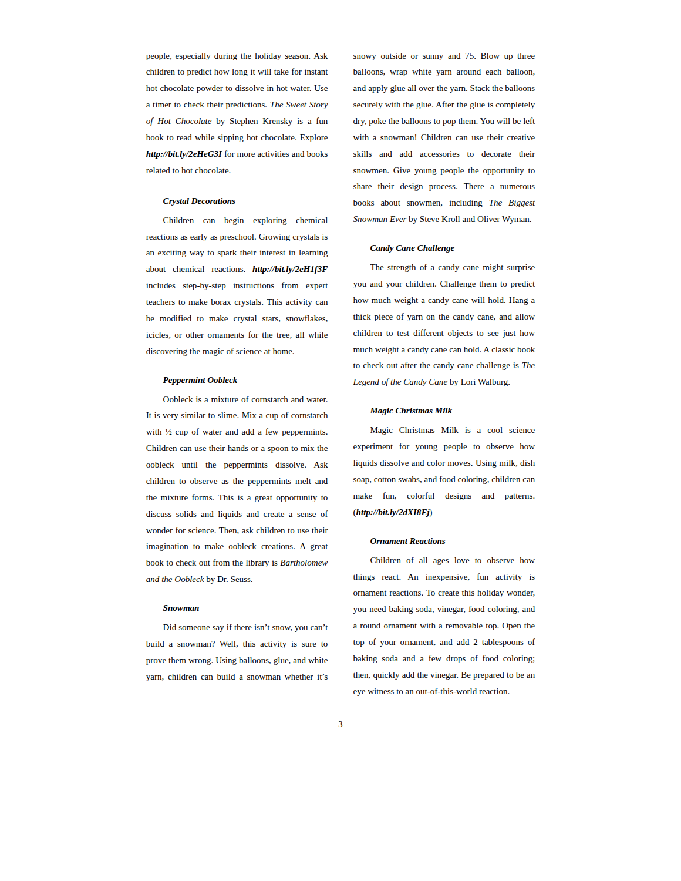people, especially during the holiday season. Ask children to predict how long it will take for instant hot chocolate powder to dissolve in hot water. Use a timer to check their predictions. The Sweet Story of Hot Chocolate by Stephen Krensky is a fun book to read while sipping hot chocolate. Explore http://bit.ly/2eHeG3I for more activities and books related to hot chocolate.
Crystal Decorations
Children can begin exploring chemical reactions as early as preschool. Growing crystals is an exciting way to spark their interest in learning about chemical reactions. http://bit.ly/2eH1f3F includes step-by-step instructions from expert teachers to make borax crystals. This activity can be modified to make crystal stars, snowflakes, icicles, or other ornaments for the tree, all while discovering the magic of science at home.
Peppermint Oobleck
Oobleck is a mixture of cornstarch and water. It is very similar to slime. Mix a cup of cornstarch with ½ cup of water and add a few peppermints. Children can use their hands or a spoon to mix the oobleck until the peppermints dissolve. Ask children to observe as the peppermints melt and the mixture forms. This is a great opportunity to discuss solids and liquids and create a sense of wonder for science. Then, ask children to use their imagination to make oobleck creations. A great book to check out from the library is Bartholomew and the Oobleck by Dr. Seuss.
Snowman
Did someone say if there isn’t snow, you can’t build a snowman? Well, this activity is sure to prove them wrong. Using balloons, glue, and white yarn, children can build a snowman whether it’s snowy outside or sunny and 75. Blow up three balloons, wrap white yarn around each balloon, and apply glue all over the yarn. Stack the balloons securely with the glue. After the glue is completely dry, poke the balloons to pop them. You will be left with a snowman! Children can use their creative skills and add accessories to decorate their snowmen. Give young people the opportunity to share their design process. There a numerous books about snowmen, including The Biggest Snowman Ever by Steve Kroll and Oliver Wyman.
Candy Cane Challenge
The strength of a candy cane might surprise you and your children. Challenge them to predict how much weight a candy cane will hold. Hang a thick piece of yarn on the candy cane, and allow children to test different objects to see just how much weight a candy cane can hold. A classic book to check out after the candy cane challenge is The Legend of the Candy Cane by Lori Walburg.
Magic Christmas Milk
Magic Christmas Milk is a cool science experiment for young people to observe how liquids dissolve and color moves. Using milk, dish soap, cotton swabs, and food coloring, children can make fun, colorful designs and patterns. (http://bit.ly/2dXI8Ej)
Ornament Reactions
Children of all ages love to observe how things react. An inexpensive, fun activity is ornament reactions. To create this holiday wonder, you need baking soda, vinegar, food coloring, and a round ornament with a removable top. Open the top of your ornament, and add 2 tablespoons of baking soda and a few drops of food coloring; then, quickly add the vinegar. Be prepared to be an eye witness to an out-of-this-world reaction.
3